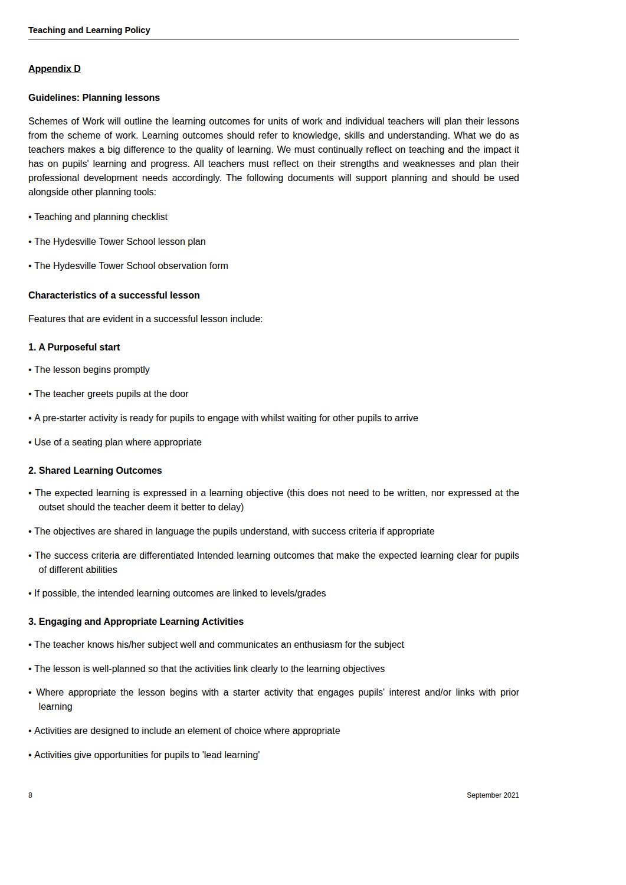Teaching and Learning Policy
Appendix D
Guidelines: Planning lessons
Schemes of Work will outline the learning outcomes for units of work and individual teachers will plan their lessons from the scheme of work. Learning outcomes should refer to knowledge, skills and understanding. What we do as teachers makes a big difference to the quality of learning. We must continually reflect on teaching and the impact it has on pupils' learning and progress. All teachers must reflect on their strengths and weaknesses and plan their professional development needs accordingly. The following documents will support planning and should be used alongside other planning tools:
Teaching and planning checklist
The Hydesville Tower School lesson plan
The Hydesville Tower School observation form
Characteristics of a successful lesson
Features that are evident in a successful lesson include:
1. A Purposeful start
The lesson begins promptly
The teacher greets pupils at the door
A pre-starter activity is ready for pupils to engage with whilst waiting for other pupils to arrive
Use of a seating plan where appropriate
2. Shared Learning Outcomes
The expected learning is expressed in a learning objective (this does not need to be written, nor expressed at the outset should the teacher deem it better to delay)
The objectives are shared in language the pupils understand, with success criteria if appropriate
The success criteria are differentiated Intended learning outcomes that make the expected learning clear for pupils of different abilities
If possible, the intended learning outcomes are linked to levels/grades
3. Engaging and Appropriate Learning Activities
The teacher knows his/her subject well and communicates an enthusiasm for the subject
The lesson is well-planned so that the activities link clearly to the learning objectives
Where appropriate the lesson begins with a starter activity that engages pupils' interest and/or links with prior learning
Activities are designed to include an element of choice where appropriate
Activities give opportunities for pupils to 'lead learning'
8 September 2021